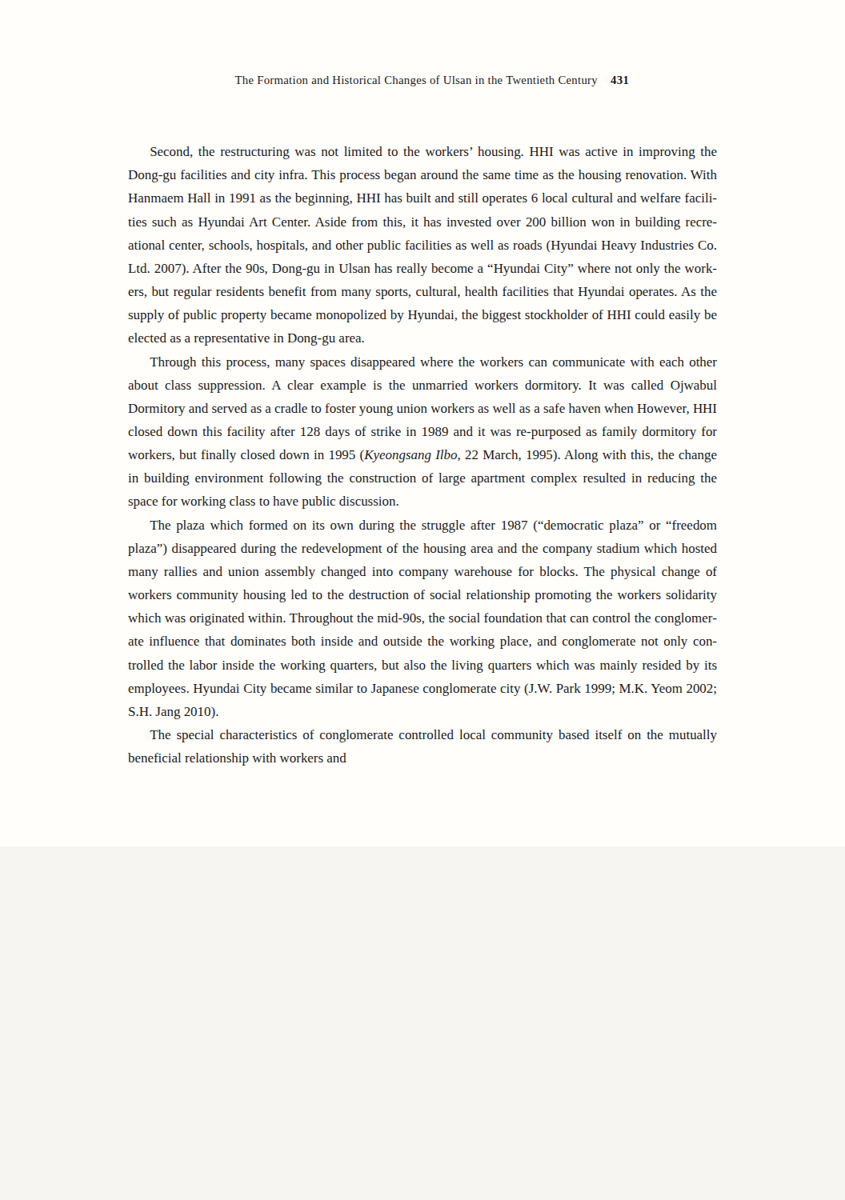The Formation and Historical Changes of Ulsan in the Twentieth Century431
Second, the restructuring was not limited to the workers’ housing. HHI was active in improving the Dong-gu facilities and city infra. This process began around the same time as the housing renovation. With Hanmaem Hall in 1991 as the beginning, HHI has built and still operates 6 local cultural and welfare facilities such as Hyundai Art Center. Aside from this, it has invested over 200 billion won in building recreational center, schools, hospitals, and other public facilities as well as roads (Hyundai Heavy Industries Co. Ltd. 2007). After the 90s, Dong-gu in Ulsan has really become a “Hyundai City” where not only the workers, but regular residents benefit from many sports, cultural, health facilities that Hyundai operates. As the supply of public property became monopolized by Hyundai, the biggest stockholder of HHI could easily be elected as a representative in Dong-gu area.
Through this process, many spaces disappeared where the workers can communicate with each other about class suppression. A clear example is the unmarried workers dormitory. It was called Ojwabul Dormitory and served as a cradle to foster young union workers as well as a safe haven when However, HHI closed down this facility after 128 days of strike in 1989 and it was re-purposed as family dormitory for workers, but finally closed down in 1995 (Kyeongsang Ilbo, 22 March, 1995). Along with this, the change in building environment following the construction of large apartment complex resulted in reducing the space for working class to have public discussion.
The plaza which formed on its own during the struggle after 1987 (“democratic plaza” or “freedom plaza”) disappeared during the redevelopment of the housing area and the company stadium which hosted many rallies and union assembly changed into company warehouse for blocks. The physical change of workers community housing led to the destruction of social relationship promoting the workers solidarity which was originated within. Throughout the mid-90s, the social foundation that can control the conglomerate influence that dominates both inside and outside the working place, and conglomerate not only controlled the labor inside the working quarters, but also the living quarters which was mainly resided by its employees. Hyundai City became similar to Japanese conglomerate city (J.W. Park 1999; M.K. Yeom 2002; S.H. Jang 2010).
The special characteristics of conglomerate controlled local community based itself on the mutually beneficial relationship with workers and